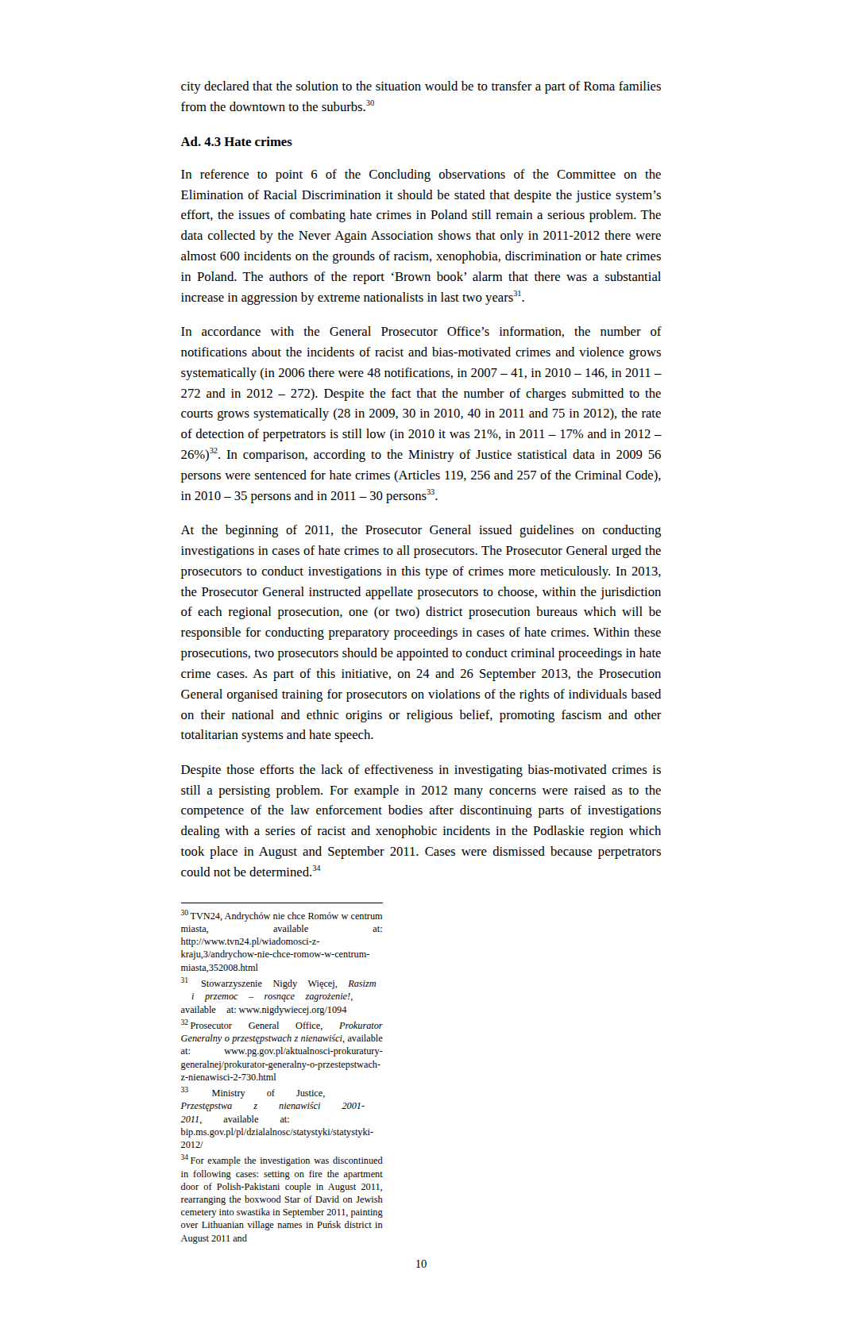city declared that the solution to the situation would be to transfer a part of Roma families from the downtown to the suburbs.30
Ad. 4.3 Hate crimes
In reference to point 6 of the Concluding observations of the Committee on the Elimination of Racial Discrimination it should be stated that despite the justice system’s effort, the issues of combating hate crimes in Poland still remain a serious problem. The data collected by the Never Again Association shows that only in 2011-2012 there were almost 600 incidents on the grounds of racism, xenophobia, discrimination or hate crimes in Poland. The authors of the report ‘Brown book’ alarm that there was a substantial increase in aggression by extreme nationalists in last two years31.
In accordance with the General Prosecutor Office’s information, the number of notifications about the incidents of racist and bias-motivated crimes and violence grows systematically (in 2006 there were 48 notifications, in 2007 – 41, in 2010 – 146, in 2011 – 272 and in 2012 – 272). Despite the fact that the number of charges submitted to the courts grows systematically (28 in 2009, 30 in 2010, 40 in 2011 and 75 in 2012), the rate of detection of perpetrators is still low (in 2010 it was 21%, in 2011 – 17% and in 2012 – 26%)32. In comparison, according to the Ministry of Justice statistical data in 2009 56 persons were sentenced for hate crimes (Articles 119, 256 and 257 of the Criminal Code), in 2010 – 35 persons and in 2011 – 30 persons33.
At the beginning of 2011, the Prosecutor General issued guidelines on conducting investigations in cases of hate crimes to all prosecutors. The Prosecutor General urged the prosecutors to conduct investigations in this type of crimes more meticulously. In 2013, the Prosecutor General instructed appellate prosecutors to choose, within the jurisdiction of each regional prosecution, one (or two) district prosecution bureaus which will be responsible for conducting preparatory proceedings in cases of hate crimes. Within these prosecutions, two prosecutors should be appointed to conduct criminal proceedings in hate crime cases. As part of this initiative, on 24 and 26 September 2013, the Prosecution General organised training for prosecutors on violations of the rights of individuals based on their national and ethnic origins or religious belief, promoting fascism and other totalitarian systems and hate speech.
Despite those efforts the lack of effectiveness in investigating bias-motivated crimes is still a persisting problem. For example in 2012 many concerns were raised as to the competence of the law enforcement bodies after discontinuing parts of investigations dealing with a series of racist and xenophobic incidents in the Podlaskie region which took place in August and September 2011. Cases were dismissed because perpetrators could not be determined.34
30 TVN24, Andrychów nie chce Romów w centrum miasta, available at: http://www.tvn24.pl/wiadomosci-z-kraju,3/andrychow-nie-chce-romow-w-centrum-miasta,352008.html
31 Stowarzyszenie Nigdy Więcej, Rasizm i przemoc – rosnące zagrożenie!, available at: www.nigdywiecej.org/1094
32 Prosecutor General Office, Prokurator Generalny o przestępstwach z nienawiści, available at: www.pg.gov.pl/aktualnosci-prokuratury-generalnej/prokurator-generalny-o-przestepstwach-z-nienawisci-2-730.html
33 Ministry of Justice, Przestępstwa z nienawiści 2001-2011, available at: bip.ms.gov.pl/pl/dzialalnosc/statystyki/statystyki-2012/
34 For example the investigation was discontinued in following cases: setting on fire the apartment door of Polish-Pakistani couple in August 2011, rearranging the boxwood Star of David on Jewish cemetery into swastika in September 2011, painting over Lithuanian village names in Puńsk district in August 2011 and
10